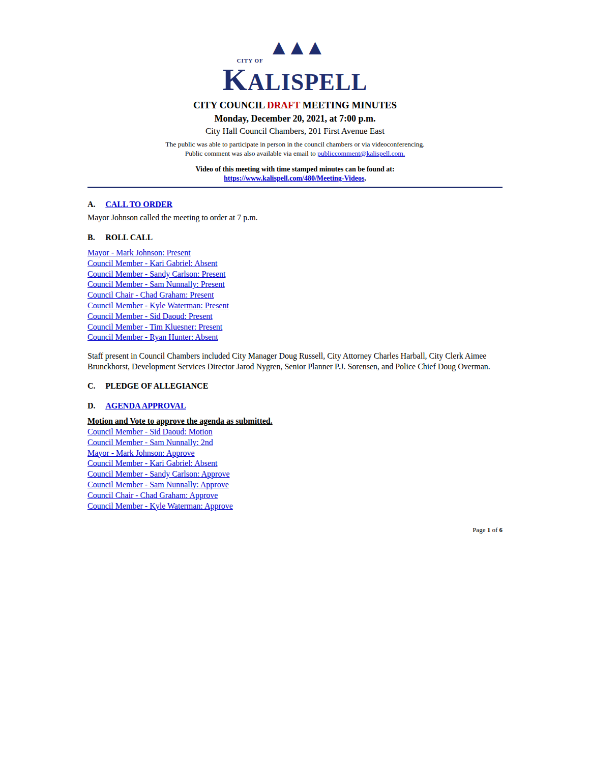▲▲▲ CITY OF KALISPELL
CITY COUNCIL DRAFT MEETING MINUTES
Monday, December 20, 2021, at 7:00 p.m.
City Hall Council Chambers, 201 First Avenue East
The public was able to participate in person in the council chambers or via videoconferencing.
Public comment was also available via email to publiccomment@kalispell.com.
Video of this meeting with time stamped minutes can be found at:
https://www.kalispell.com/480/Meeting-Videos.
A. CALL TO ORDER
Mayor Johnson called the meeting to order at 7 p.m.
B. ROLL CALL
Mayor - Mark Johnson: Present
Council Member - Kari Gabriel: Absent
Council Member - Sandy Carlson: Present
Council Member - Sam Nunnally: Present
Council Chair - Chad Graham: Present
Council Member - Kyle Waterman: Present
Council Member - Sid Daoud: Present
Council Member - Tim Kluesner: Present
Council Member - Ryan Hunter: Absent
Staff present in Council Chambers included City Manager Doug Russell, City Attorney Charles Harball, City Clerk Aimee Brunckhorst, Development Services Director Jarod Nygren, Senior Planner P.J. Sorensen, and Police Chief Doug Overman.
C. PLEDGE OF ALLEGIANCE
D. AGENDA APPROVAL
Motion and Vote to approve the agenda as submitted.
Council Member - Sid Daoud: Motion
Council Member - Sam Nunnally: 2nd
Mayor - Mark Johnson: Approve
Council Member - Kari Gabriel: Absent
Council Member - Sandy Carlson: Approve
Council Member - Sam Nunnally: Approve
Council Chair - Chad Graham: Approve
Council Member - Kyle Waterman: Approve
Page 1 of 6